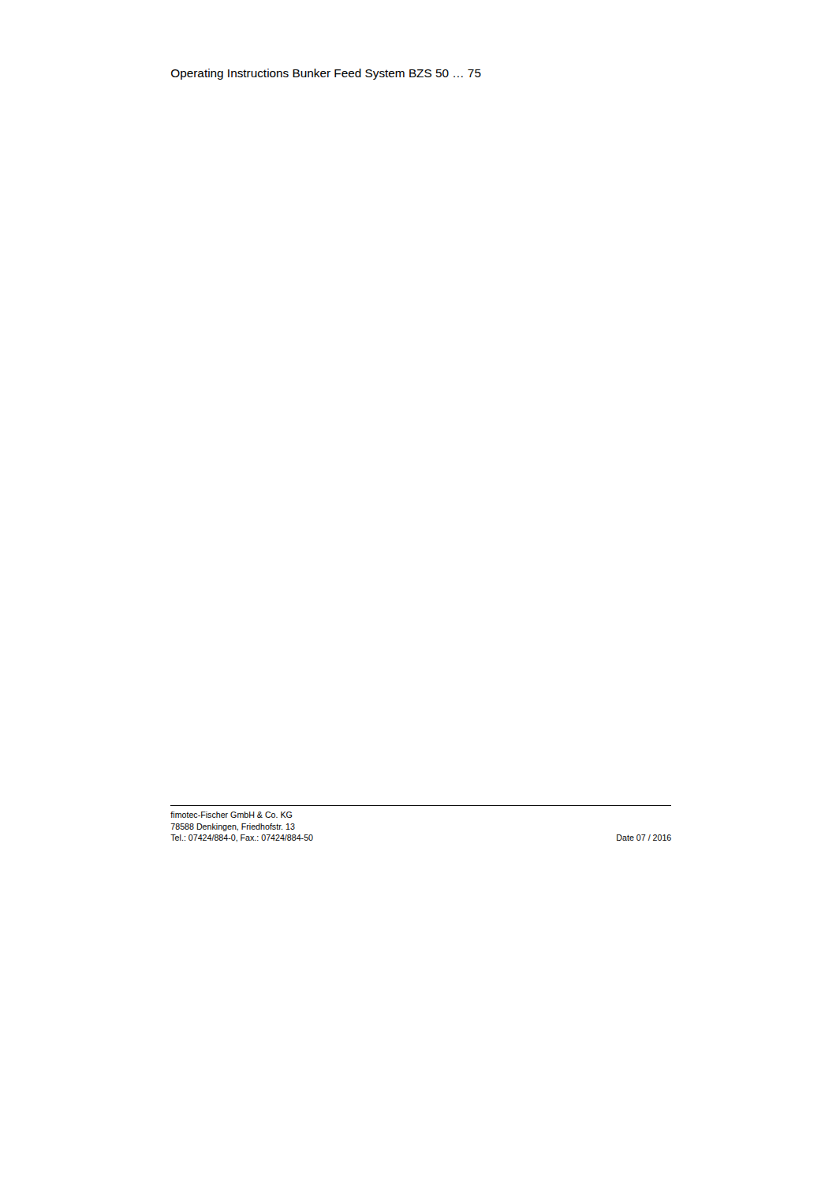Operating Instructions Bunker Feed System BZS 50 … 75
fimotec-Fischer GmbH & Co. KG
78588 Denkingen, Friedhofstr. 13
Tel.: 07424/884-0, Fax.: 07424/884-50
Date 07 / 2016